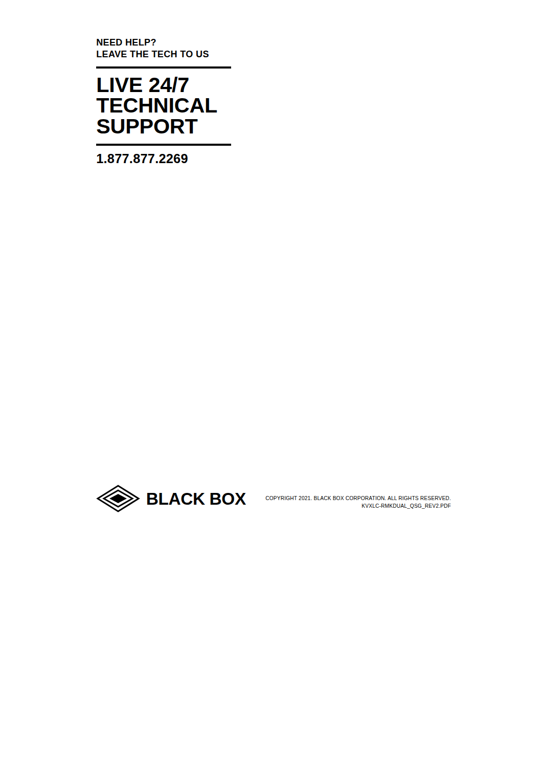Need help?
Leave the tech to us
Live 24/7
Technical
Support
1.877.877.2269
Black Box
Copyright 2021. Black Box Corporation. All rights reserved. KVXLC-RMKDUAL_QSG_REV2.PDF